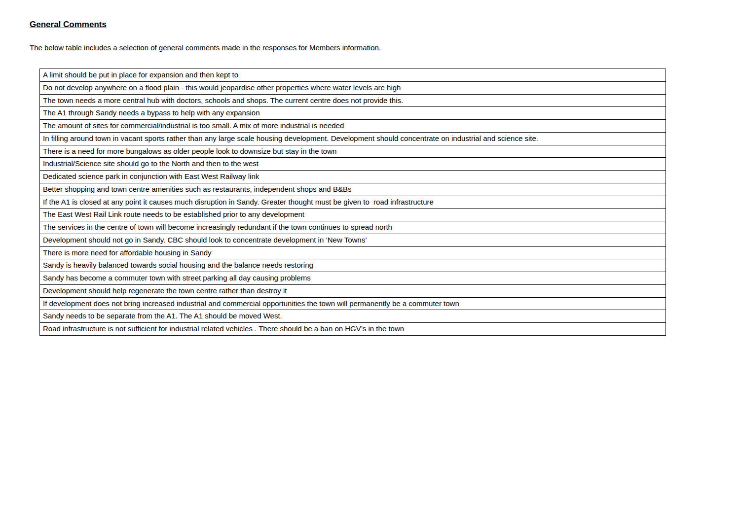General Comments
The below table includes a selection of general comments made in the responses for Members information.
| A limit should be put in place for expansion and then kept to |
| Do not develop anywhere on a flood plain - this would jeopardise other properties where water levels are high |
| The town needs a more central hub with doctors, schools and shops. The current centre does not provide this. |
| The A1 through Sandy needs a bypass to help with any expansion |
| The amount of sites for commercial/industrial is too small. A mix of more industrial is needed |
| In filling around town in vacant sports rather than any large scale housing development. Development should concentrate on industrial and science site. |
| There is a need for more bungalows as older people look to downsize but stay in the town |
| Industrial/Science site should go to the North and then to the west |
| Dedicated science park in conjunction with East West Railway link |
| Better shopping and town centre amenities such as restaurants, independent shops and B&Bs |
| If the A1 is closed at any point it causes much disruption in Sandy. Greater thought must be given to road infrastructure |
| The East West Rail Link route needs to be established prior to any development |
| The services in the centre of town will become increasingly redundant if the town continues to spread north |
| Development should not go in Sandy. CBC should look to concentrate development in ‘New Towns’ |
| There is more need for affordable housing in Sandy |
| Sandy is heavily balanced towards social housing and the balance needs restoring |
| Sandy has become a commuter town with street parking all day causing problems |
| Development should help regenerate the town centre rather than destroy it |
| If development does not bring increased industrial and commercial opportunities the town will permanently be a commuter town |
| Sandy needs to be separate from the A1. The A1 should be moved West. |
| Road infrastructure is not sufficient for industrial related vehicles . There should be a ban on HGV’s in the town |